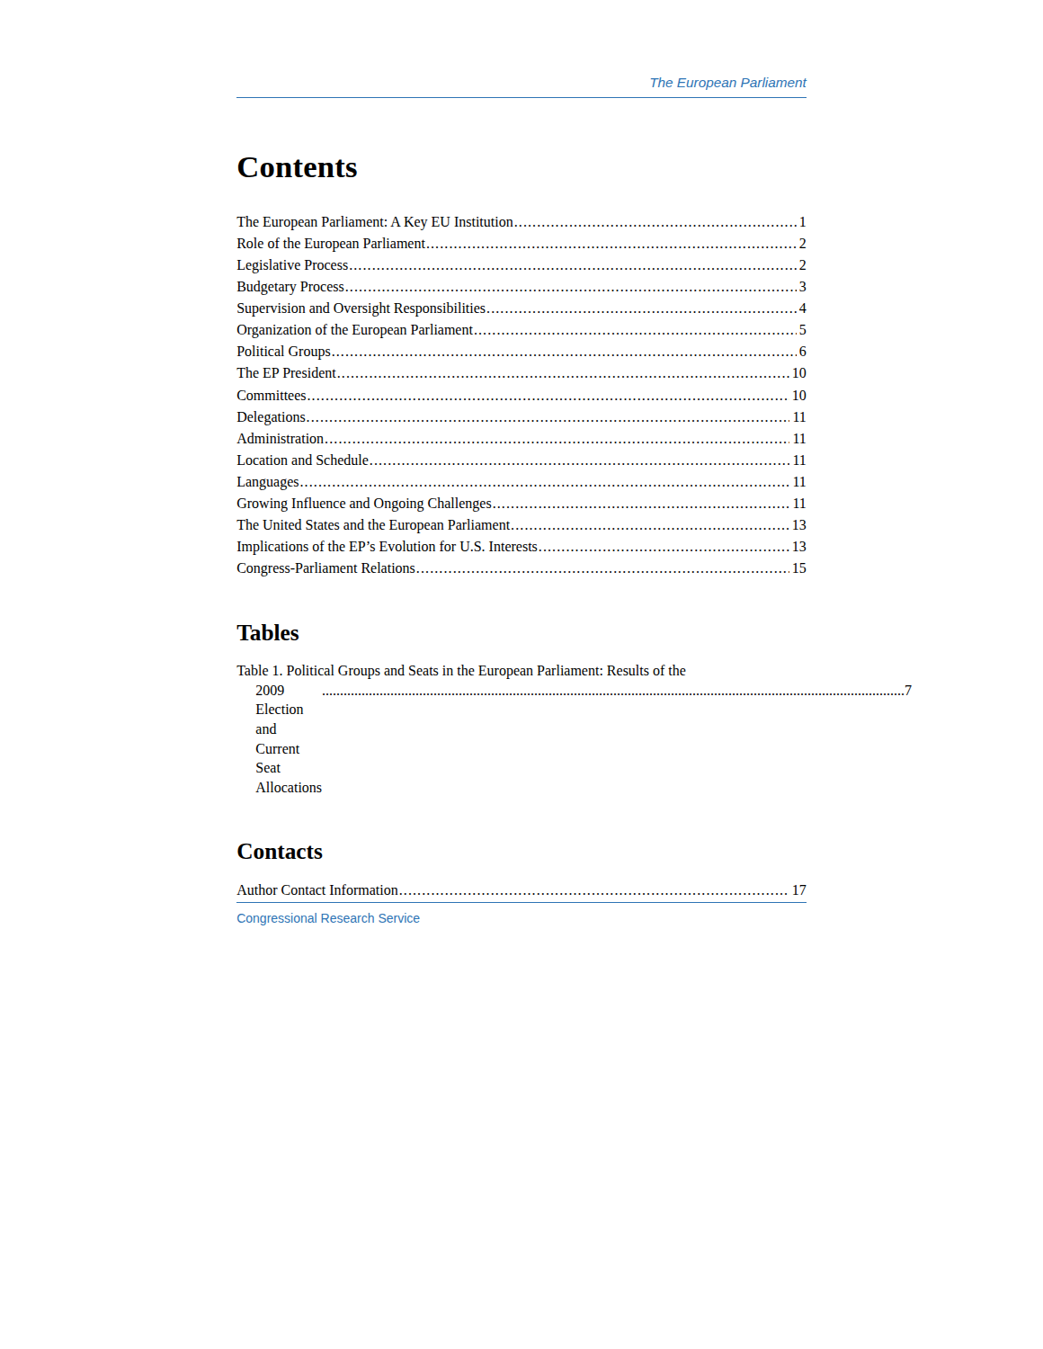The European Parliament
Contents
The European Parliament: A Key EU Institution .................................................................................................................................................................. 1
Role of the European Parliament .................................................................................................................................................................. 2
Legislative Process .................................................................................................................................................................. 2
Budgetary Process .................................................................................................................................................................. 3
Supervision and Oversight Responsibilities .................................................................................................................................................................. 4
Organization of the European Parliament .................................................................................................................................................................. 5
Political Groups .................................................................................................................................................................. 6
The EP President .................................................................................................................................................................. 10
Committees .................................................................................................................................................................. 10
Delegations .................................................................................................................................................................. 11
Administration .................................................................................................................................................................. 11
Location and Schedule .................................................................................................................................................................. 11
Languages .................................................................................................................................................................. 11
Growing Influence and Ongoing Challenges .................................................................................................................................................................. 11
The United States and the European Parliament .................................................................................................................................................................. 13
Implications of the EP’s Evolution for U.S. Interests .................................................................................................................................................................. 13
Congress-Parliament Relations .................................................................................................................................................................. 15
Tables
Table 1. Political Groups and Seats in the European Parliament: Results of the 2009 Election and Current Seat Allocations .................................................................................................................................................................. 7
Contacts
Author Contact Information .................................................................................................................................................................. 17
Congressional Research Service